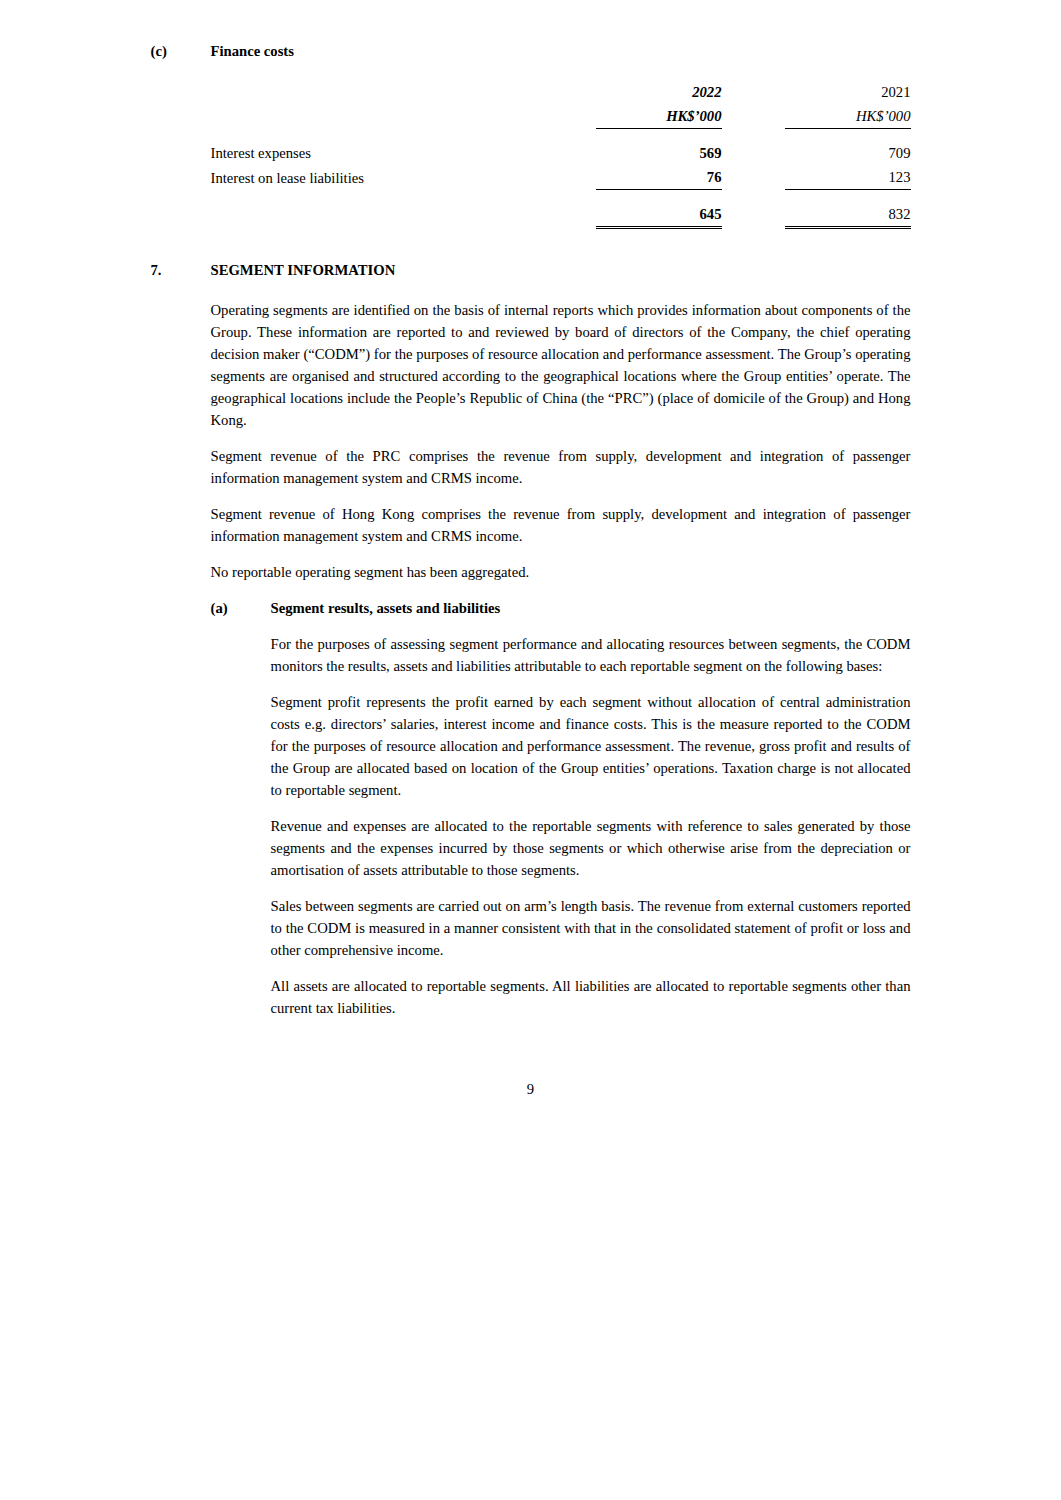(c)
Finance costs
| | 2022 | | 2021 |
| | HK$’000 | | HK$’000 |
| Interest expenses | 569 | | 709 |
| Interest on lease liabilities | 76 | | 123 |
| | 645 | | 832 |
7.
SEGMENT INFORMATION
Operating segments are identified on the basis of internal reports which provides information about components of the Group. These information are reported to and reviewed by board of directors of the Company, the chief operating decision maker (“CODM”) for the purposes of resource allocation and performance assessment. The Group’s operating segments are organised and structured according to the geographical locations where the Group entities’ operate. The geographical locations include the People’s Republic of China (the “PRC”) (place of domicile of the Group) and Hong Kong.
Segment revenue of the PRC comprises the revenue from supply, development and integration of passenger information management system and CRMS income.
Segment revenue of Hong Kong comprises the revenue from supply, development and integration of passenger information management system and CRMS income.
No reportable operating segment has been aggregated.
(a)
Segment results, assets and liabilities
For the purposes of assessing segment performance and allocating resources between segments, the CODM monitors the results, assets and liabilities attributable to each reportable segment on the following bases:
Segment profit represents the profit earned by each segment without allocation of central administration costs e.g. directors’ salaries, interest income and finance costs. This is the measure reported to the CODM for the purposes of resource allocation and performance assessment. The revenue, gross profit and results of the Group are allocated based on location of the Group entities’ operations. Taxation charge is not allocated to reportable segment.
Revenue and expenses are allocated to the reportable segments with reference to sales generated by those segments and the expenses incurred by those segments or which otherwise arise from the depreciation or amortisation of assets attributable to those segments.
Sales between segments are carried out on arm’s length basis. The revenue from external customers reported to the CODM is measured in a manner consistent with that in the consolidated statement of profit or loss and other comprehensive income.
All assets are allocated to reportable segments. All liabilities are allocated to reportable segments other than current tax liabilities.
9